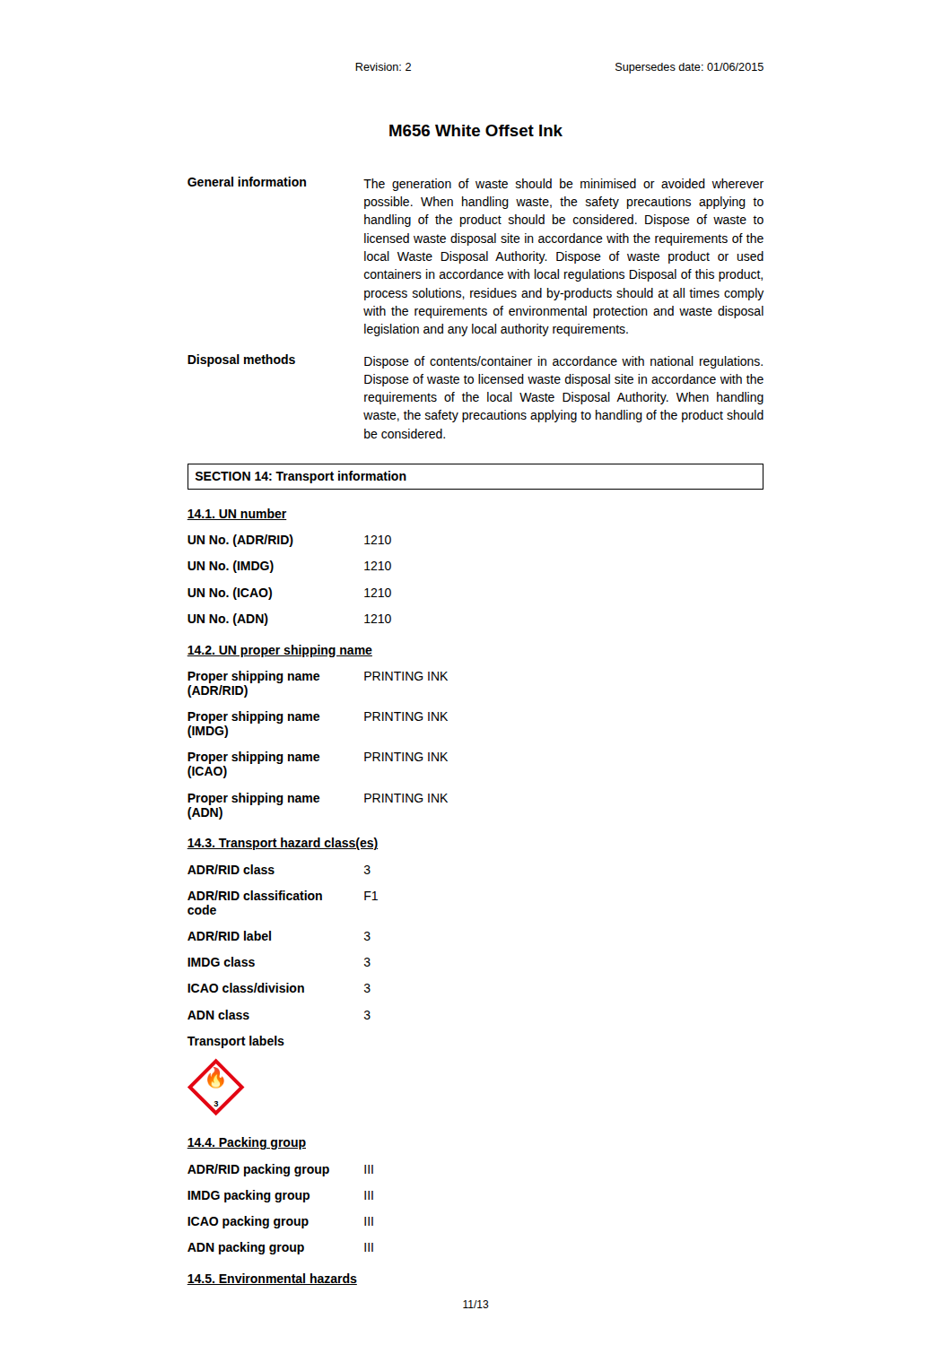Revision: 2 Supersedes date: 01/06/2015
M656 White Offset Ink
General information
The generation of waste should be minimised or avoided wherever possible. When handling waste, the safety precautions applying to handling of the product should be considered. Dispose of waste to licensed waste disposal site in accordance with the requirements of the local Waste Disposal Authority. Dispose of waste product or used containers in accordance with local regulations Disposal of this product, process solutions, residues and by-products should at all times comply with the requirements of environmental protection and waste disposal legislation and any local authority requirements.
Disposal methods
Dispose of contents/container in accordance with national regulations. Dispose of waste to licensed waste disposal site in accordance with the requirements of the local Waste Disposal Authority. When handling waste, the safety precautions applying to handling of the product should be considered.
SECTION 14: Transport information
14.1. UN number
UN No. (ADR/RID)
1210
UN No. (IMDG)
1210
UN No. (ICAO)
1210
UN No. (ADN)
1210
14.2. UN proper shipping name
Proper shipping name
(ADR/RID)
PRINTING INK
Proper shipping name (IMDG)
PRINTING INK
Proper shipping name (ICAO)
PRINTING INK
Proper shipping name (ADN)
PRINTING INK
14.3. Transport hazard class(es)
ADR/RID class
3
ADR/RID classification code
F1
ADR/RID label
3
IMDG class
3
ICAO class/division
3
ADN class
3
Transport labels
🔥
3
14.4. Packing group
ADR/RID packing group
III
IMDG packing group
III
ICAO packing group
III
ADN packing group
III
14.5. Environmental hazards
11/13